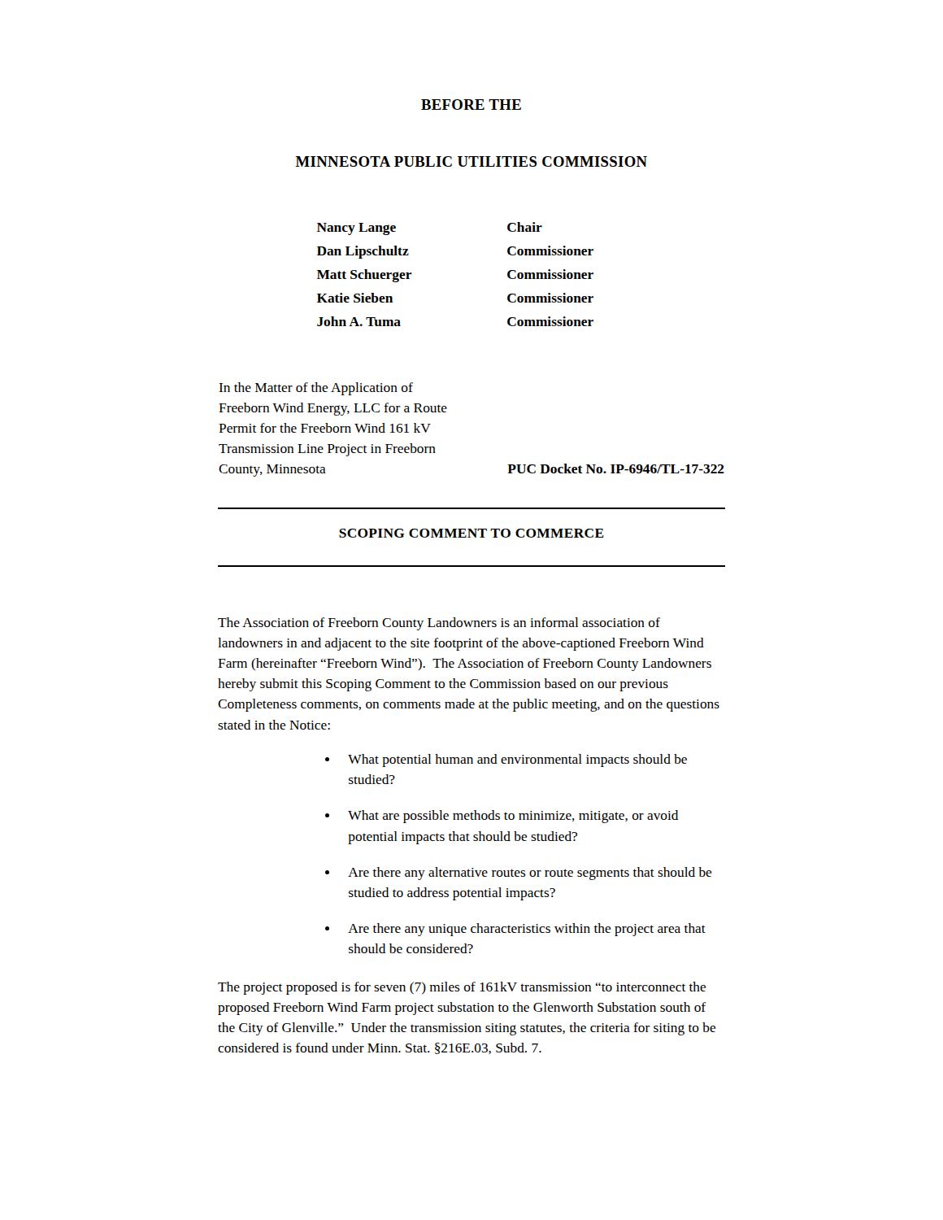BEFORE THE
MINNESOTA PUBLIC UTILITIES COMMISSION
| Nancy Lange | Chair |
| Dan Lipschultz | Commissioner |
| Matt Schuerger | Commissioner |
| Katie Sieben | Commissioner |
| John A. Tuma | Commissioner |
| In the Matter of the Application of Freeborn Wind Energy, LLC for a Route Permit for the Freeborn Wind 161 kV Transmission Line Project in Freeborn County, Minnesota | PUC Docket No. IP-6946/TL-17-322 |
SCOPING COMMENT TO COMMERCE
The Association of Freeborn County Landowners is an informal association of landowners in and adjacent to the site footprint of the above-captioned Freeborn Wind Farm (hereinafter “Freeborn Wind”). The Association of Freeborn County Landowners hereby submit this Scoping Comment to the Commission based on our previous Completeness comments, on comments made at the public meeting, and on the questions stated in the Notice:
What potential human and environmental impacts should be studied?
What are possible methods to minimize, mitigate, or avoid potential impacts that should be studied?
Are there any alternative routes or route segments that should be studied to address potential impacts?
Are there any unique characteristics within the project area that should be considered?
The project proposed is for seven (7) miles of 161kV transmission “to interconnect the proposed Freeborn Wind Farm project substation to the Glenworth Substation south of the City of Glenville.” Under the transmission siting statutes, the criteria for siting to be considered is found under Minn. Stat. §216E.03, Subd. 7.